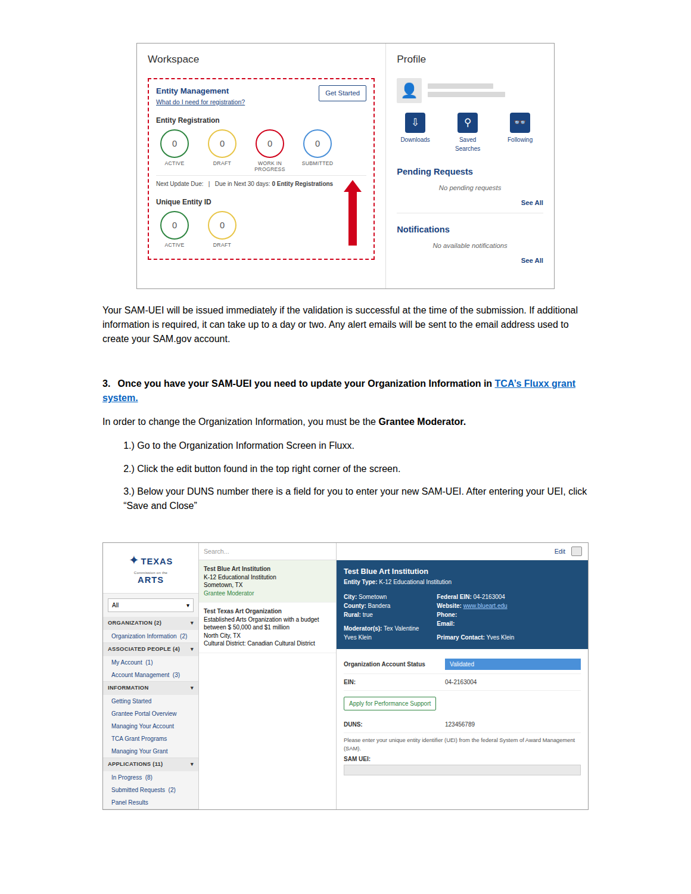Workspace
Entity Management
What do I need for registration?
Get Started
Entity Registration
0
Active
0
Draft
0
Work in Progress
0
Submitted
Next Update Due: | Due in Next 30 days: 0 Entity Registrations
Unique Entity ID
0
Active
0
Draft
Profile
👤
⇩
Downloads
⚲
Saved Searches
👓
Following
Pending Requests
No pending requests
See All
Notifications
No available notifications
See All
Your SAM-UEI will be issued immediately if the validation is successful at the time of the submission. If additional information is required, it can take up to a day or two. Any alert emails will be sent to the email address used to create your SAM.gov account.
3. Once you have your SAM-UEI you need to update your Organization Information in TCA’s Fluxx grant system.
In order to change the Organization Information, you must be the Grantee Moderator.
1.) Go to the Organization Information Screen in Fluxx.
2.) Click the edit button found in the top right corner of the screen.
3.) Below your DUNS number there is a field for you to enter your new SAM-UEI. After entering your UEI, click “Save and Close”
✦ TEXAS
Commission on the
ARTS
All▾
ORGANIZATION (2)▾
Organization Information (2)
ASSOCIATED PEOPLE (4)▾
My Account (1)
Account Management (3)
INFORMATION▾
Getting Started
Grantee Portal Overview
Managing Your Account
TCA Grant Programs
Managing Your Grant
APPLICATIONS (11)▾
In Progress (8)
Submitted Requests (2)
Panel Results
Search...
Test Blue Art Institution
K-12 Educational Institution
Sometown, TX
Grantee Moderator
Test Texas Art Organization
Established Arts Organization with a budget between $ 50,000 and $1 million
North City, TX
Cultural District: Canadian Cultural District
Edit
Test Blue Art Institution
Entity Type: K-12 Educational Institution
City: Sometown
County: Bandera
Rural: true
Moderator(s): Tex Valentine
Yves Klein
Federal EIN: 04-2163004
Website: www.blueart.edu
Phone:
Email:
Primary Contact: Yves Klein
Organization Account Status
Validated
EIN:
04-2163004
Apply for Performance Support
DUNS:
123456789
Please enter your unique entity identifier (UEI) from the federal System of Award Management (SAM).
SAM UEI: